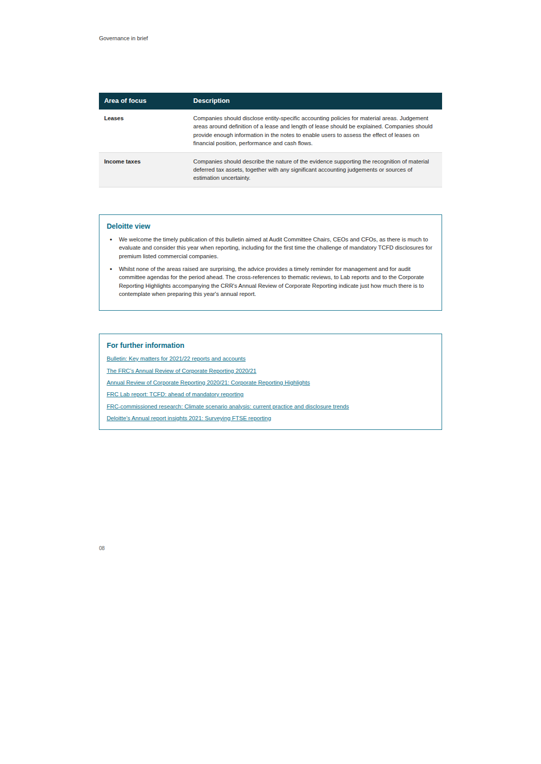Governance in brief
| Area of focus | Description |
| --- | --- |
| Leases | Companies should disclose entity-specific accounting policies for material areas. Judgement areas around definition of a lease and length of lease should be explained. Companies should provide enough information in the notes to enable users to assess the effect of leases on financial position, performance and cash flows. |
| Income taxes | Companies should describe the nature of the evidence supporting the recognition of material deferred tax assets, together with any significant accounting judgements or sources of estimation uncertainty. |
Deloitte view
We welcome the timely publication of this bulletin aimed at Audit Committee Chairs, CEOs and CFOs, as there is much to evaluate and consider this year when reporting, including for the first time the challenge of mandatory TCFD disclosures for premium listed commercial companies.
Whilst none of the areas raised are surprising, the advice provides a timely reminder for management and for audit committee agendas for the period ahead. The cross-references to thematic reviews, to Lab reports and to the Corporate Reporting Highlights accompanying the CRR's Annual Review of Corporate Reporting indicate just how much there is to contemplate when preparing this year's annual report.
For further information
Bulletin: Key matters for 2021/22 reports and accounts The FRC’s Annual Review of Corporate Reporting 2020/21 Annual Review of Corporate Reporting 2020/21: Corporate Reporting Highlights FRC Lab report: TCFD: ahead of mandatory reporting FRC-commissioned research: Climate scenario analysis: current practice and disclosure trends Deloitte’s Annual report insights 2021: Surveying FTSE reporting
08